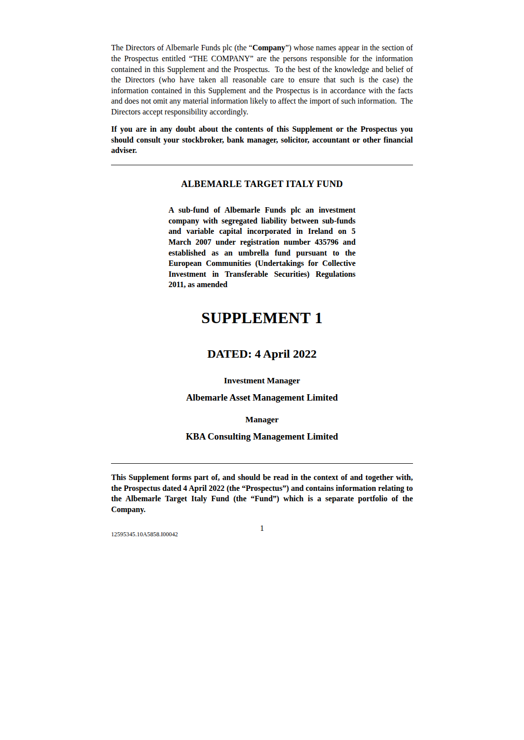The Directors of Albemarle Funds plc (the “Company”) whose names appear in the section of the Prospectus entitled “THE COMPANY” are the persons responsible for the information contained in this Supplement and the Prospectus. To the best of the knowledge and belief of the Directors (who have taken all reasonable care to ensure that such is the case) the information contained in this Supplement and the Prospectus is in accordance with the facts and does not omit any material information likely to affect the import of such information. The Directors accept responsibility accordingly.
If you are in any doubt about the contents of this Supplement or the Prospectus you should consult your stockbroker, bank manager, solicitor, accountant or other financial adviser.
ALBEMARLE TARGET ITALY FUND
A sub-fund of Albemarle Funds plc an investment company with segregated liability between sub-funds and variable capital incorporated in Ireland on 5 March 2007 under registration number 435796 and established as an umbrella fund pursuant to the European Communities (Undertakings for Collective Investment in Transferable Securities) Regulations 2011, as amended
SUPPLEMENT 1
DATED: 4 April 2022
Investment Manager
Albemarle Asset Management Limited
Manager
KBA Consulting Management Limited
This Supplement forms part of, and should be read in the context of and together with, the Prospectus dated 4 April 2022 (the “Prospectus”) and contains information relating to the Albemarle Target Italy Fund (the “Fund”) which is a separate portfolio of the Company.
1
12595345.10A5858.I00042